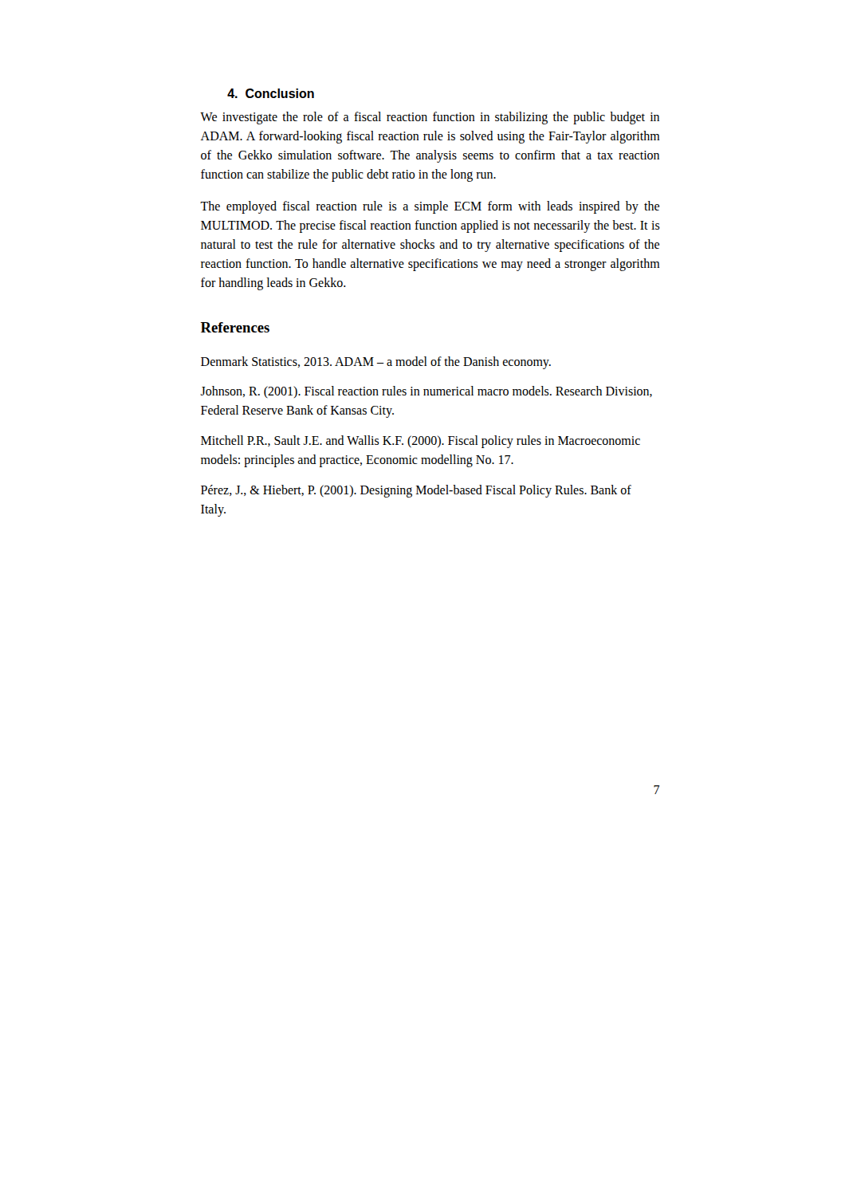4. Conclusion
We investigate the role of a fiscal reaction function in stabilizing the public budget in ADAM. A forward-looking fiscal reaction rule is solved using the Fair-Taylor algorithm of the Gekko simulation software. The analysis seems to confirm that a tax reaction function can stabilize the public debt ratio in the long run.
The employed fiscal reaction rule is a simple ECM form with leads inspired by the MULTIMOD. The precise fiscal reaction function applied is not necessarily the best. It is natural to test the rule for alternative shocks and to try alternative specifications of the reaction function. To handle alternative specifications we may need a stronger algorithm for handling leads in Gekko.
References
Denmark Statistics, 2013. ADAM – a model of the Danish economy.
Johnson, R. (2001). Fiscal reaction rules in numerical macro models. Research Division, Federal Reserve Bank of Kansas City.
Mitchell P.R., Sault J.E. and Wallis K.F. (2000). Fiscal policy rules in Macroeconomic models: principles and practice, Economic modelling No. 17.
Pérez, J., & Hiebert, P. (2001). Designing Model-based Fiscal Policy Rules. Bank of Italy.
7